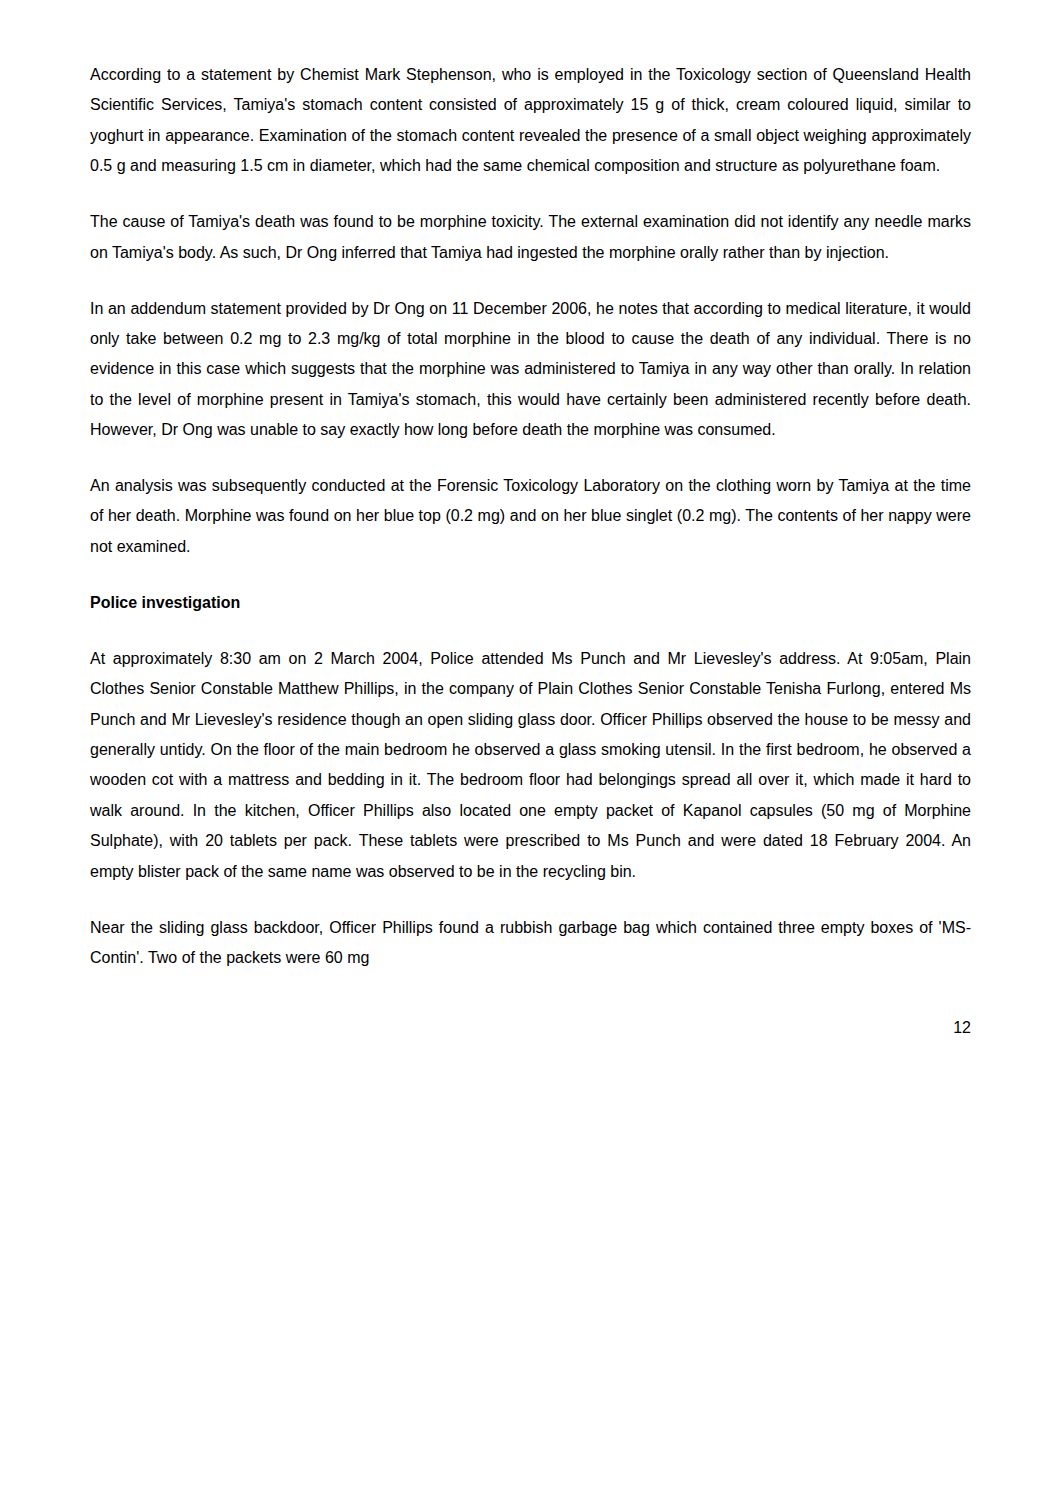According to a statement by Chemist Mark Stephenson, who is employed in the Toxicology section of Queensland Health Scientific Services, Tamiya's stomach content consisted of approximately 15 g of thick, cream coloured liquid, similar to yoghurt in appearance. Examination of the stomach content revealed the presence of a small object weighing approximately 0.5 g and measuring 1.5 cm in diameter, which had the same chemical composition and structure as polyurethane foam.
The cause of Tamiya's death was found to be morphine toxicity. The external examination did not identify any needle marks on Tamiya's body. As such, Dr Ong inferred that Tamiya had ingested the morphine orally rather than by injection.
In an addendum statement provided by Dr Ong on 11 December 2006, he notes that according to medical literature, it would only take between 0.2 mg to 2.3 mg/kg of total morphine in the blood to cause the death of any individual. There is no evidence in this case which suggests that the morphine was administered to Tamiya in any way other than orally. In relation to the level of morphine present in Tamiya's stomach, this would have certainly been administered recently before death. However, Dr Ong was unable to say exactly how long before death the morphine was consumed.
An analysis was subsequently conducted at the Forensic Toxicology Laboratory on the clothing worn by Tamiya at the time of her death. Morphine was found on her blue top (0.2 mg) and on her blue singlet (0.2 mg). The contents of her nappy were not examined.
Police investigation
At approximately 8:30 am on 2 March 2004, Police attended Ms Punch and Mr Lievesley's address. At 9:05am, Plain Clothes Senior Constable Matthew Phillips, in the company of Plain Clothes Senior Constable Tenisha Furlong, entered Ms Punch and Mr Lievesley's residence though an open sliding glass door. Officer Phillips observed the house to be messy and generally untidy. On the floor of the main bedroom he observed a glass smoking utensil. In the first bedroom, he observed a wooden cot with a mattress and bedding in it. The bedroom floor had belongings spread all over it, which made it hard to walk around. In the kitchen, Officer Phillips also located one empty packet of Kapanol capsules (50 mg of Morphine Sulphate), with 20 tablets per pack. These tablets were prescribed to Ms Punch and were dated 18 February 2004. An empty blister pack of the same name was observed to be in the recycling bin.
Near the sliding glass backdoor, Officer Phillips found a rubbish garbage bag which contained three empty boxes of 'MS-Contin'. Two of the packets were 60 mg
12